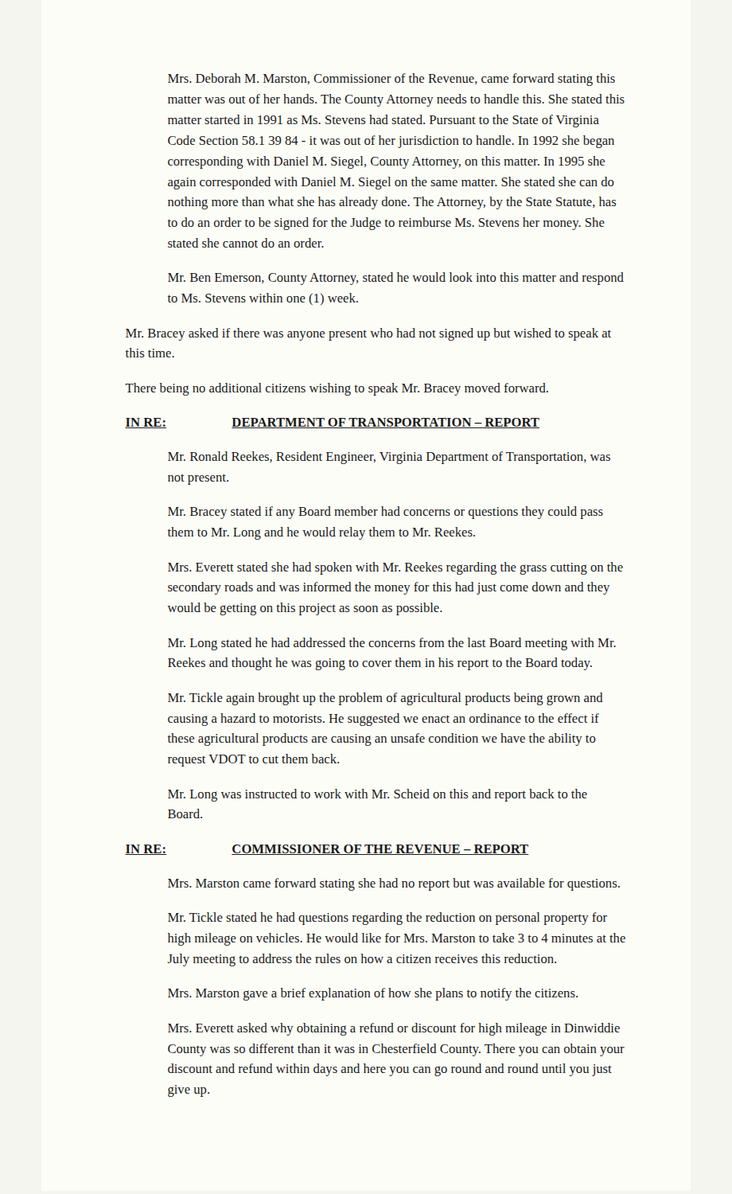Mrs. Deborah M. Marston, Commissioner of the Revenue, came forward stating this matter was out of her hands. The County Attorney needs to handle this. She stated this matter started in 1991 as Ms. Stevens had stated. Pursuant to the State of Virginia Code Section 58.1 39 84 - it was out of her jurisdiction to handle. In 1992 she began corresponding with Daniel M. Siegel, County Attorney, on this matter. In 1995 she again corresponded with Daniel M. Siegel on the same matter. She stated she can do nothing more than what she has already done. The Attorney, by the State Statute, has to do an order to be signed for the Judge to reimburse Ms. Stevens her money. She stated she cannot do an order.
Mr. Ben Emerson, County Attorney, stated he would look into this matter and respond to Ms. Stevens within one (1) week.
Mr. Bracey asked if there was anyone present who had not signed up but wished to speak at this time.
There being no additional citizens wishing to speak Mr. Bracey moved forward.
IN RE: DEPARTMENT OF TRANSPORTATION – REPORT
Mr. Ronald Reekes, Resident Engineer, Virginia Department of Transportation, was not present.
Mr. Bracey stated if any Board member had concerns or questions they could pass them to Mr. Long and he would relay them to Mr. Reekes.
Mrs. Everett stated she had spoken with Mr. Reekes regarding the grass cutting on the secondary roads and was informed the money for this had just come down and they would be getting on this project as soon as possible.
Mr. Long stated he had addressed the concerns from the last Board meeting with Mr. Reekes and thought he was going to cover them in his report to the Board today.
Mr. Tickle again brought up the problem of agricultural products being grown and causing a hazard to motorists. He suggested we enact an ordinance to the effect if these agricultural products are causing an unsafe condition we have the ability to request VDOT to cut them back.
Mr. Long was instructed to work with Mr. Scheid on this and report back to the Board.
IN RE: COMMISSIONER OF THE REVENUE – REPORT
Mrs. Marston came forward stating she had no report but was available for questions.
Mr. Tickle stated he had questions regarding the reduction on personal property for high mileage on vehicles. He would like for Mrs. Marston to take 3 to 4 minutes at the July meeting to address the rules on how a citizen receives this reduction.
Mrs. Marston gave a brief explanation of how she plans to notify the citizens.
Mrs. Everett asked why obtaining a refund or discount for high mileage in Dinwiddie County was so different than it was in Chesterfield County. There you can obtain your discount and refund within days and here you can go round and round until you just give up.